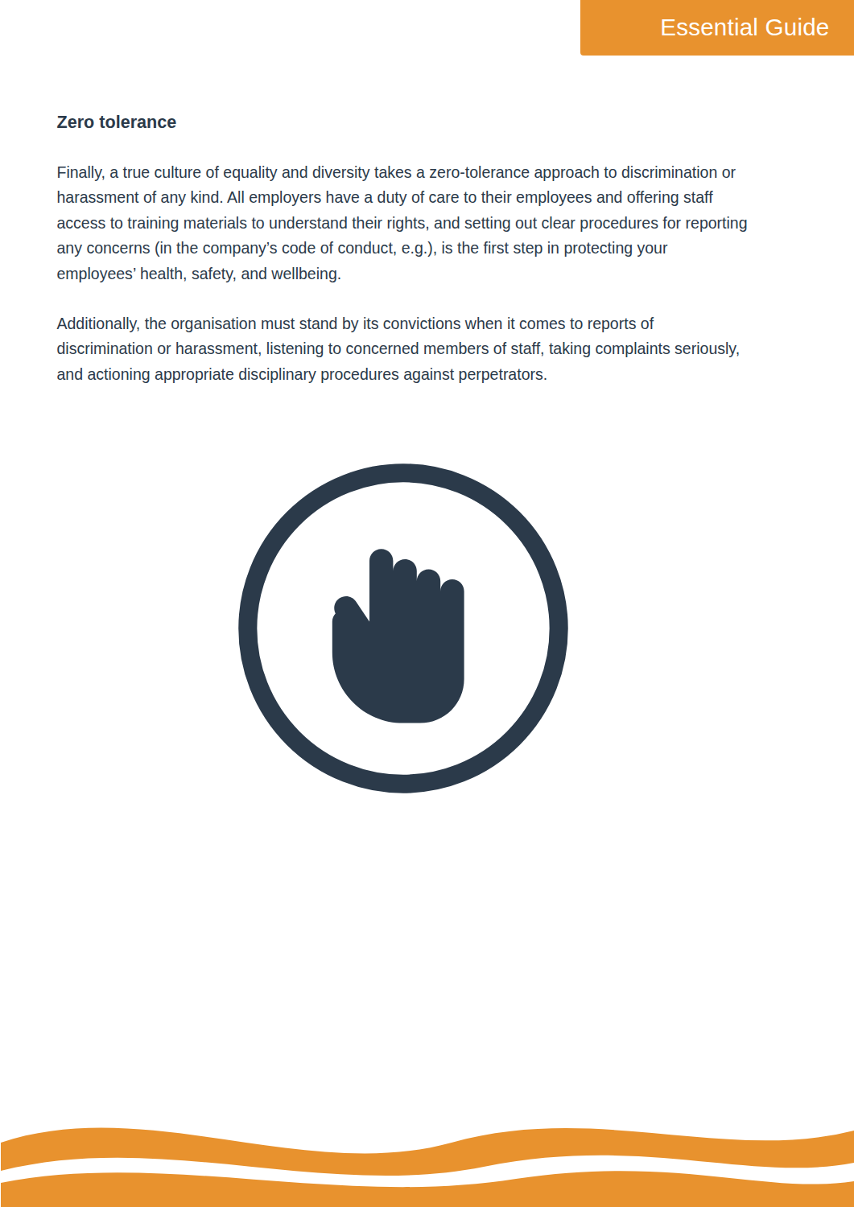Essential Guide
Zero tolerance
Finally, a true culture of equality and diversity takes a zero-tolerance approach to discrimination or harassment of any kind. All employers have a duty of care to their employees and offering staff access to training materials to understand their rights, and setting out clear procedures for reporting any concerns (in the company’s code of conduct, e.g.), is the first step in protecting your employees’ health, safety, and wellbeing.
Additionally, the organisation must stand by its convictions when it comes to reports of discrimination or harassment, listening to concerned members of staff, taking complaints seriously, and actioning appropriate disciplinary procedures against perpetrators.